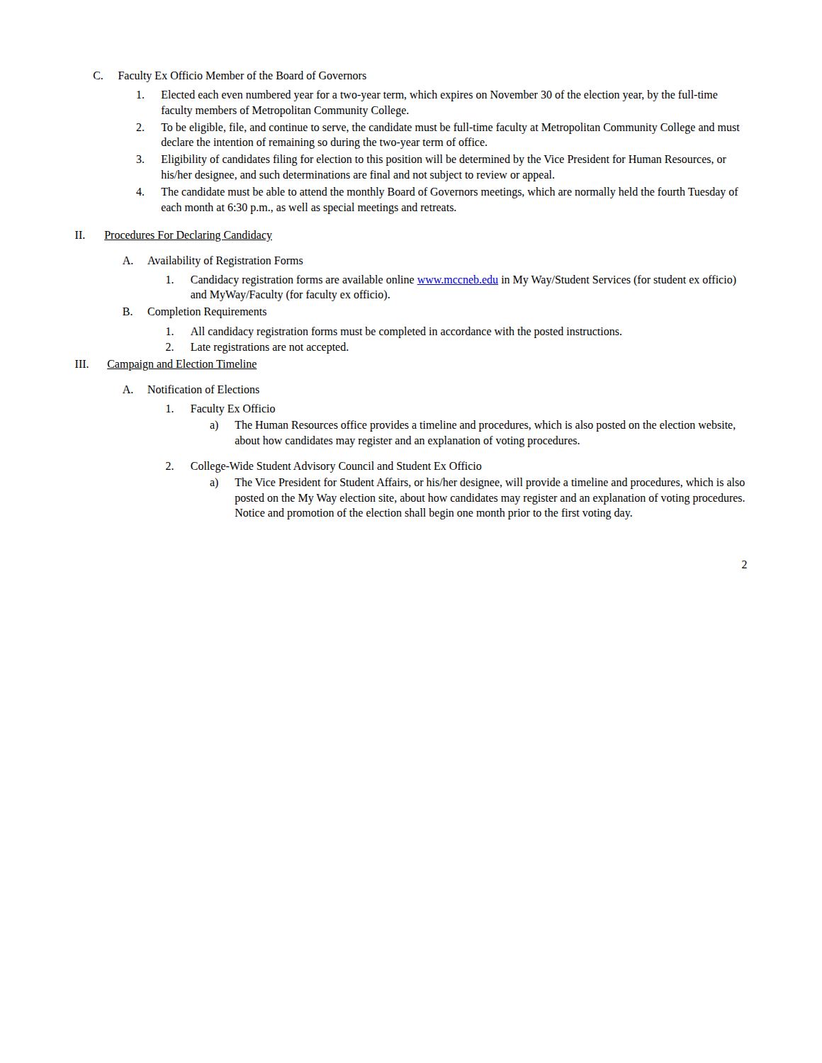C. Faculty Ex Officio Member of the Board of Governors
1. Elected each even numbered year for a two-year term, which expires on November 30 of the election year, by the full-time faculty members of Metropolitan Community College.
2. To be eligible, file, and continue to serve, the candidate must be full-time faculty at Metropolitan Community College and must declare the intention of remaining so during the two-year term of office.
3. Eligibility of candidates filing for election to this position will be determined by the Vice President for Human Resources, or his/her designee, and such determinations are final and not subject to review or appeal.
4. The candidate must be able to attend the monthly Board of Governors meetings, which are normally held the fourth Tuesday of each month at 6:30 p.m., as well as special meetings and retreats.
II. Procedures For Declaring Candidacy
A. Availability of Registration Forms
1. Candidacy registration forms are available online www.mccneb.edu in My Way/Student Services (for student ex officio) and MyWay/Faculty (for faculty ex officio).
B. Completion Requirements
1. All candidacy registration forms must be completed in accordance with the posted instructions.
2. Late registrations are not accepted.
III. Campaign and Election Timeline
A. Notification of Elections
1. Faculty Ex Officio
a) The Human Resources office provides a timeline and procedures, which is also posted on the election website, about how candidates may register and an explanation of voting procedures.
2. College-Wide Student Advisory Council and Student Ex Officio
a) The Vice President for Student Affairs, or his/her designee, will provide a timeline and procedures, which is also posted on the My Way election site, about how candidates may register and an explanation of voting procedures. Notice and promotion of the election shall begin one month prior to the first voting day.
2